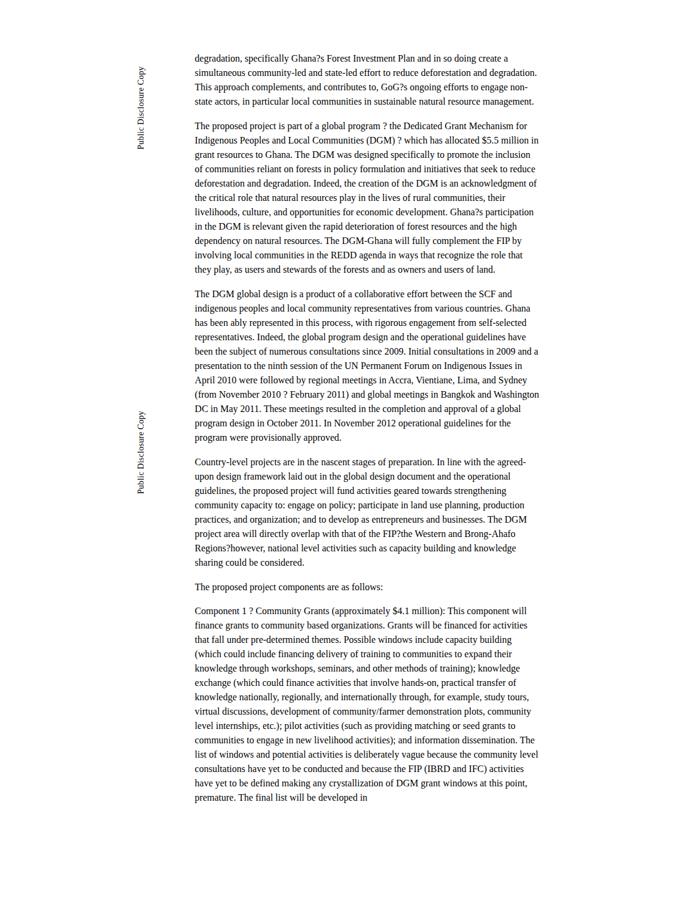Public Disclosure Copy Public Disclosure Copy
degradation, specifically Ghana?s Forest Investment Plan and in so doing create a simultaneous community-led and state-led effort to reduce deforestation and degradation. This approach complements, and contributes to, GoG?s ongoing efforts to engage non-state actors, in particular local communities in sustainable natural resource management.
The proposed project is part of a global program ? the Dedicated Grant Mechanism for Indigenous Peoples and Local Communities (DGM) ? which has allocated $5.5 million in grant resources to Ghana. The DGM was designed specifically to promote the inclusion of communities reliant on forests in policy formulation and initiatives that seek to reduce deforestation and degradation. Indeed, the creation of the DGM is an acknowledgment of the critical role that natural resources play in the lives of rural communities, their livelihoods, culture, and opportunities for economic development. Ghana?s participation in the DGM is relevant given the rapid deterioration of forest resources and the high dependency on natural resources. The DGM-Ghana will fully complement the FIP by involving local communities in the REDD agenda in ways that recognize the role that they play, as users and stewards of the forests and as owners and users of land.
The DGM global design is a product of a collaborative effort between the SCF and indigenous peoples and local community representatives from various countries. Ghana has been ably represented in this process, with rigorous engagement from self-selected representatives. Indeed, the global program design and the operational guidelines have been the subject of numerous consultations since 2009. Initial consultations in 2009 and a presentation to the ninth session of the UN Permanent Forum on Indigenous Issues in April 2010 were followed by regional meetings in Accra, Vientiane, Lima, and Sydney (from November 2010 ? February 2011) and global meetings in Bangkok and Washington DC in May 2011. These meetings resulted in the completion and approval of a global program design in October 2011. In November 2012 operational guidelines for the program were provisionally approved.
Country-level projects are in the nascent stages of preparation. In line with the agreed-upon design framework laid out in the global design document and the operational guidelines, the proposed project will fund activities geared towards strengthening community capacity to: engage on policy; participate in land use planning, production practices, and organization; and to develop as entrepreneurs and businesses. The DGM project area will directly overlap with that of the FIP?the Western and Brong-Ahafo Regions?however, national level activities such as capacity building and knowledge sharing could be considered.
The proposed project components are as follows:
Component 1 ? Community Grants (approximately $4.1 million): This component will finance grants to community based organizations. Grants will be financed for activities that fall under pre-determined themes. Possible windows include capacity building (which could include financing delivery of training to communities to expand their knowledge through workshops, seminars, and other methods of training); knowledge exchange (which could finance activities that involve hands-on, practical transfer of knowledge nationally, regionally, and internationally through, for example, study tours, virtual discussions, development of community/farmer demonstration plots, community level internships, etc.); pilot activities (such as providing matching or seed grants to communities to engage in new livelihood activities); and information dissemination. The list of windows and potential activities is deliberately vague because the community level consultations have yet to be conducted and because the FIP (IBRD and IFC) activities have yet to be defined making any crystallization of DGM grant windows at this point, premature. The final list will be developed in